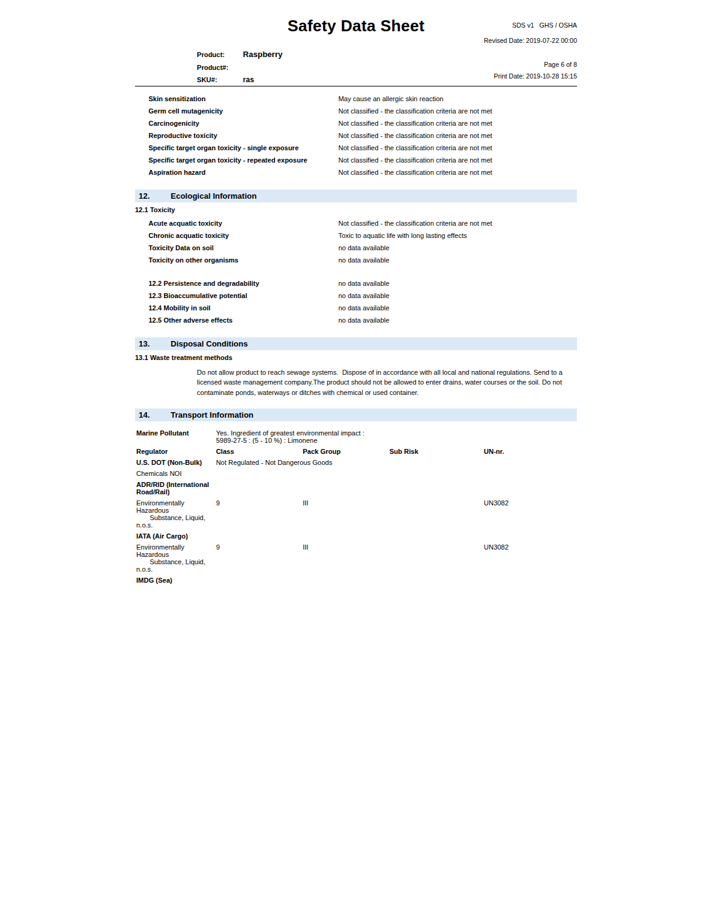SDS v1 GHS / OSHA
Safety Data Sheet
Revised Date: 2019-07-22 00:00
Product: Raspberry
Product#:
SKU#: ras
Page 6 of 8
Print Date: 2019-10-28 15:15
| Skin sensitization | May cause an allergic skin reaction |
| Germ cell mutagenicity | Not classified - the classification criteria are not met |
| Carcinogenicity | Not classified - the classification criteria are not met |
| Reproductive toxicity | Not classified - the classification criteria are not met |
| Specific target organ toxicity - single exposure | Not classified - the classification criteria are not met |
| Specific target organ toxicity - repeated exposure | Not classified - the classification criteria are not met |
| Aspiration hazard | Not classified - the classification criteria are not met |
12. Ecological Information
12.1 Toxicity
| Acute acquatic toxicity | Not classified - the classification criteria are not met |
| Chronic acquatic toxicity | Toxic to aquatic life with long lasting effects |
| Toxicity Data on soil | no data available |
| Toxicity on other organisms | no data available |
| 12.2 Persistence and degradability | no data available |
| 12.3 Bioaccumulative potential | no data available |
| 12.4 Mobility in soil | no data available |
| 12.5 Other adverse effects | no data available |
13. Disposal Conditions
13.1 Waste treatment methods
Do not allow product to reach sewage systems. Dispose of in accordance with all local and national regulations. Send to a licensed waste management company.The product should not be allowed to enter drains, water courses or the soil. Do not contaminate ponds, waterways or ditches with chemical or used container.
14. Transport Information
| Marine Pollutant | Yes. Ingredient of greatest environmental impact : 5989-27-5 : (5 - 10 %) : Limonene |
| Regulator | Class | Pack Group | Sub Risk | UN-nr. |
| U.S. DOT (Non-Bulk) | Not Regulated - Not Dangerous Goods |
| Chemicals NOI | | | | |
| ADR/RID (International Road/Rail) | | | | |
| Environmentally Hazardous Substance, Liquid, n.o.s. | 9 | III | | UN3082 |
| IATA (Air Cargo) | | | | |
| Environmentally Hazardous Substance, Liquid, n.o.s. | 9 | III | | UN3082 |
| IMDG (Sea) | | | | |